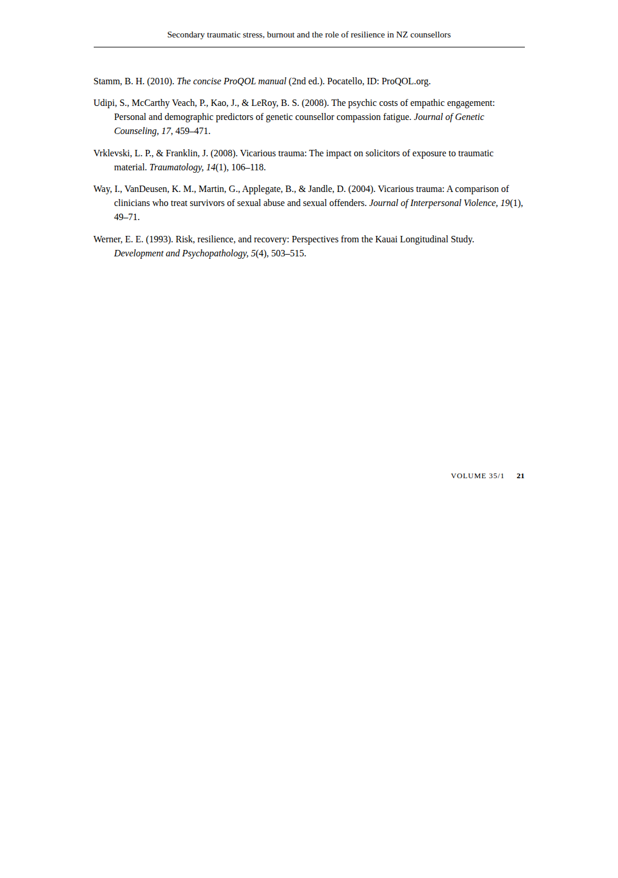Secondary traumatic stress, burnout and the role of resilience in NZ counsellors
Stamm, B. H. (2010). The concise ProQOL manual (2nd ed.). Pocatello, ID: ProQOL.org.
Udipi, S., McCarthy Veach, P., Kao, J., & LeRoy, B. S. (2008). The psychic costs of empathic engagement: Personal and demographic predictors of genetic counsellor compassion fatigue. Journal of Genetic Counseling, 17, 459–471.
Vrklevski, L. P., & Franklin, J. (2008). Vicarious trauma: The impact on solicitors of exposure to traumatic material. Traumatology, 14(1), 106–118.
Way, I., VanDeusen, K. M., Martin, G., Applegate, B., & Jandle, D. (2004). Vicarious trauma: A comparison of clinicians who treat survivors of sexual abuse and sexual offenders. Journal of Interpersonal Violence, 19(1), 49–71.
Werner, E. E. (1993). Risk, resilience, and recovery: Perspectives from the Kauai Longitudinal Study. Development and Psychopathology, 5(4), 503–515.
VOLUME 35/1 21